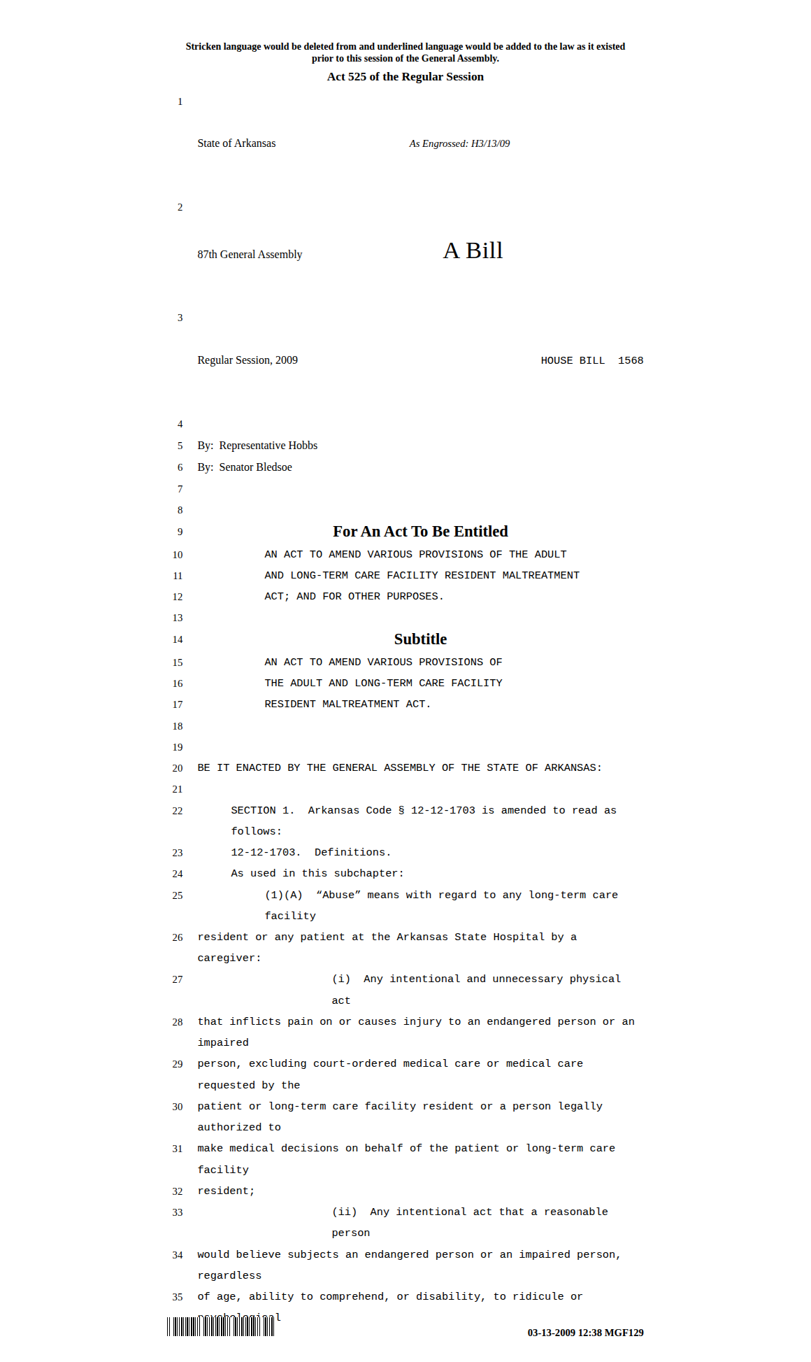Stricken language would be deleted from and underlined language would be added to the law as it existed prior to this session of the General Assembly.
Act 525 of the Regular Session
1
State of Arkansas As Engrossed: H3/13/09
2
87th General Assembly A Bill
3
Regular Session, 2009 HOUSE BILL 1568
4
5
By: Representative Hobbs
6
By: Senator Bledsoe
7
8
9
For An Act To Be Entitled
10
AN ACT TO AMEND VARIOUS PROVISIONS OF THE ADULT
11
AND LONG-TERM CARE FACILITY RESIDENT MALTREATMENT
12
ACT; AND FOR OTHER PURPOSES.
13
14
Subtitle
15
AN ACT TO AMEND VARIOUS PROVISIONS OF
16
THE ADULT AND LONG-TERM CARE FACILITY
17
RESIDENT MALTREATMENT ACT.
18
19
20
BE IT ENACTED BY THE GENERAL ASSEMBLY OF THE STATE OF ARKANSAS:
21
22
SECTION 1. Arkansas Code § 12-12-1703 is amended to read as follows:
23
12-12-1703. Definitions.
24
As used in this subchapter:
25
(1)(A) “Abuse” means with regard to any long-term care facility
26
resident or any patient at the Arkansas State Hospital by a caregiver:
27
(i) Any intentional and unnecessary physical act
28
that inflicts pain on or causes injury to an endangered person or an impaired
29
person, excluding court-ordered medical care or medical care requested by the
30
patient or long-term care facility resident or a person legally authorized to
31
make medical decisions on behalf of the patient or long-term care facility
32
resident;
33
(ii) Any intentional act that a reasonable person
34
would believe subjects an endangered person or an impaired person, regardless
35
of age, ability to comprehend, or disability, to ridicule or psychological
03-13-2009 12:38 MGF129